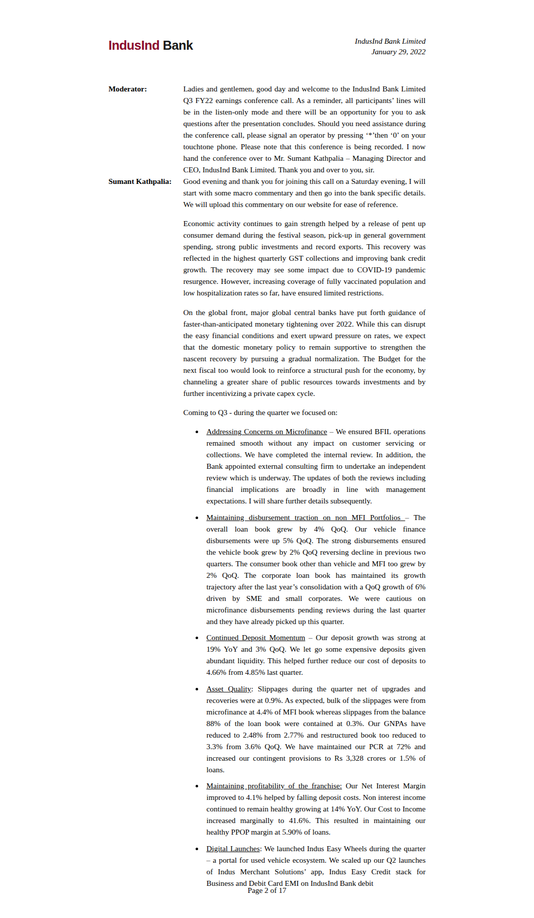Indus Ind Bank
IndusInd Bank Limited
January 29, 2022
| Moderator: | Ladies and gentlemen, good day and welcome to the IndusInd Bank Limited Q3 FY22 earnings conference call. As a reminder, all participants’ lines will be in the listen-only mode and there will be an opportunity for you to ask questions after the presentation concludes. Should you need assistance during the conference call, please signal an operator by pressing ‘*’then ‘0’ on your touchtone phone. Please note that this conference is being recorded. I now hand the conference over to Mr. Sumant Kathpalia – Managing Director and CEO, IndusInd Bank Limited. Thank you and over to you, sir. |
| Sumant Kathpalia: | Good evening and thank you for joining this call on a Saturday evening, I will start with some macro commentary and then go into the bank specific details. We will upload this commentary on our website for ease of reference. Economic activity continues to gain strength helped by a release of pent up consumer demand during the festival season, pick-up in general government spending, strong public investments and record exports. This recovery was reflected in the highest quarterly GST collections and improving bank credit growth. The recovery may see some impact due to COVID-19 pandemic resurgence. However, increasing coverage of fully vaccinated population and low hospitalization rates so far, have ensured limited restrictions. On the global front, major global central banks have put forth guidance of faster-than-anticipated monetary tightening over 2022. While this can disrupt the easy financial conditions and exert upward pressure on rates, we expect that the domestic monetary policy to remain supportive to strengthen the nascent recovery by pursuing a gradual normalization. The Budget for the next fiscal too would look to reinforce a structural push for the economy, by channeling a greater share of public resources towards investments and by further incentivizing a private capex cycle. Coming to Q3 - during the quarter we focused on: Addressing Concerns on Microfinance – We ensured BFIL operations remained smooth without any impact on customer servicing or collections. We have completed the internal review. In addition, the Bank appointed external consulting firm to undertake an independent review which is underway. The updates of both the reviews including financial implications are broadly in line with management expectations. I will share further details subsequently. Maintaining disbursement traction on non MFI Portfolios – The overall loan book grew by 4% QoQ. Our vehicle finance disbursements were up 5% QoQ. The strong disbursements ensured the vehicle book grew by 2% QoQ reversing decline in previous two quarters. The consumer book other than vehicle and MFI too grew by 2% QoQ. The corporate loan book has maintained its growth trajectory after the last year’s consolidation with a QoQ growth of 6% driven by SME and small corporates. We were cautious on microfinance disbursements pending reviews during the last quarter and they have already picked up this quarter. Continued Deposit Momentum – Our deposit growth was strong at 19% YoY and 3% QoQ. We let go some expensive deposits given abundant liquidity. This helped further reduce our cost of deposits to 4.66% from 4.85% last quarter. Asset Quality : Slippages during the quarter net of upgrades and recoveries were at 0.9%. As expected, bulk of the slippages were from microfinance at 4.4% of MFI book whereas slippages from the balance 88% of the loan book were contained at 0.3%. Our GNPAs have reduced to 2.48% from 2.77% and restructured book too reduced to 3.3% from 3.6% QoQ. We have maintained our PCR at 72% and increased our contingent provisions to Rs 3,328 crores or 1.5% of loans. Maintaining profitability of the franchise: Our Net Interest Margin improved to 4.1% helped by falling deposit costs. Non interest income continued to remain healthy growing at 14% YoY. Our Cost to Income increased marginally to 41.6%. This resulted in maintaining our healthy PPOP margin at 5.90% of loans. Digital Launches : We launched Indus Easy Wheels during the quarter – a portal for used vehicle ecosystem. We scaled up our Q2 launches of Indus Merchant Solutions’ app, Indus Easy Credit stack for Business and Debit Card EMI on IndusInd Bank debit |
Page 2 of 17